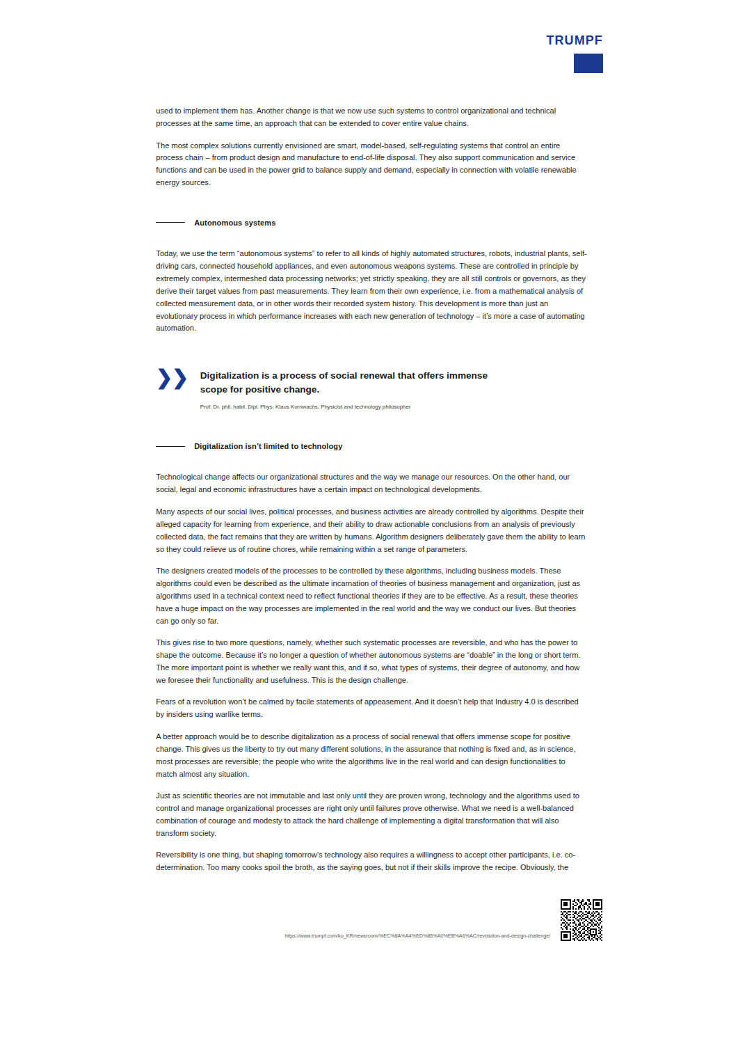TRUMPF
used to implement them has. Another change is that we now use such systems to control organizational and technical processes at the same time, an approach that can be extended to cover entire value chains.
The most complex solutions currently envisioned are smart, model-based, self-regulating systems that control an entire process chain – from product design and manufacture to end-of-life disposal. They also support communication and service functions and can be used in the power grid to balance supply and demand, especially in connection with volatile renewable energy sources.
Autonomous systems
Today, we use the term “autonomous systems” to refer to all kinds of highly automated structures, robots, industrial plants, self-driving cars, connected household appliances, and even autonomous weapons systems. These are controlled in principle by extremely complex, intermeshed data processing networks; yet strictly speaking, they are all still controls or governors, as they derive their target values from past measurements. They learn from their own experience, i.e. from a mathematical analysis of collected measurement data, or in other words their recorded system history. This development is more than just an evolutionary process in which performance increases with each new generation of technology – it’s more a case of automating automation.
❯❯
Digitalization is a process of social renewal that offers immense scope for positive change.
Prof. Dr. phil. habil. Dipl. Phys. Klaus Kornwachs, Physicist and technology philosopher
Digitalization isn’t limited to technology
Technological change affects our organizational structures and the way we manage our resources. On the other hand, our social, legal and economic infrastructures have a certain impact on technological developments.
Many aspects of our social lives, political processes, and business activities are already controlled by algorithms. Despite their alleged capacity for learning from experience, and their ability to draw actionable conclusions from an analysis of previously collected data, the fact remains that they are written by humans. Algorithm designers deliberately gave them the ability to learn so they could relieve us of routine chores, while remaining within a set range of parameters.
The designers created models of the processes to be controlled by these algorithms, including business models. These algorithms could even be described as the ultimate incarnation of theories of business management and organization, just as algorithms used in a technical context need to reflect functional theories if they are to be effective. As a result, these theories have a huge impact on the way processes are implemented in the real world and the way we conduct our lives. But theories can go only so far.
This gives rise to two more questions, namely, whether such systematic processes are reversible, and who has the power to shape the outcome. Because it’s no longer a question of whether autonomous systems are “doable” in the long or short term. The more important point is whether we really want this, and if so, what types of systems, their degree of autonomy, and how we foresee their functionality and usefulness. This is the design challenge.
Fears of a revolution won’t be calmed by facile statements of appeasement. And it doesn’t help that Industry 4.0 is described by insiders using warlike terms.
A better approach would be to describe digitalization as a process of social renewal that offers immense scope for positive change. This gives us the liberty to try out many different solutions, in the assurance that nothing is fixed and, as in science, most processes are reversible; the people who write the algorithms live in the real world and can design functionalities to match almost any situation.
Just as scientific theories are not immutable and last only until they are proven wrong, technology and the algorithms used to control and manage organizational processes are right only until failures prove otherwise. What we need is a well-balanced combination of courage and modesty to attack the hard challenge of implementing a digital transformation that will also transform society.
Reversibility is one thing, but shaping tomorrow’s technology also requires a willingness to accept other participants, i.e. co-determination. Too many cooks spoil the broth, as the saying goes, but not if their skills improve the recipe. Obviously, the
https://www.trumpf.com/ko_KR/newsroom/%EC%8A%A4%ED%86%A0%EB%A6%AC/revolution-and-design-challenge/